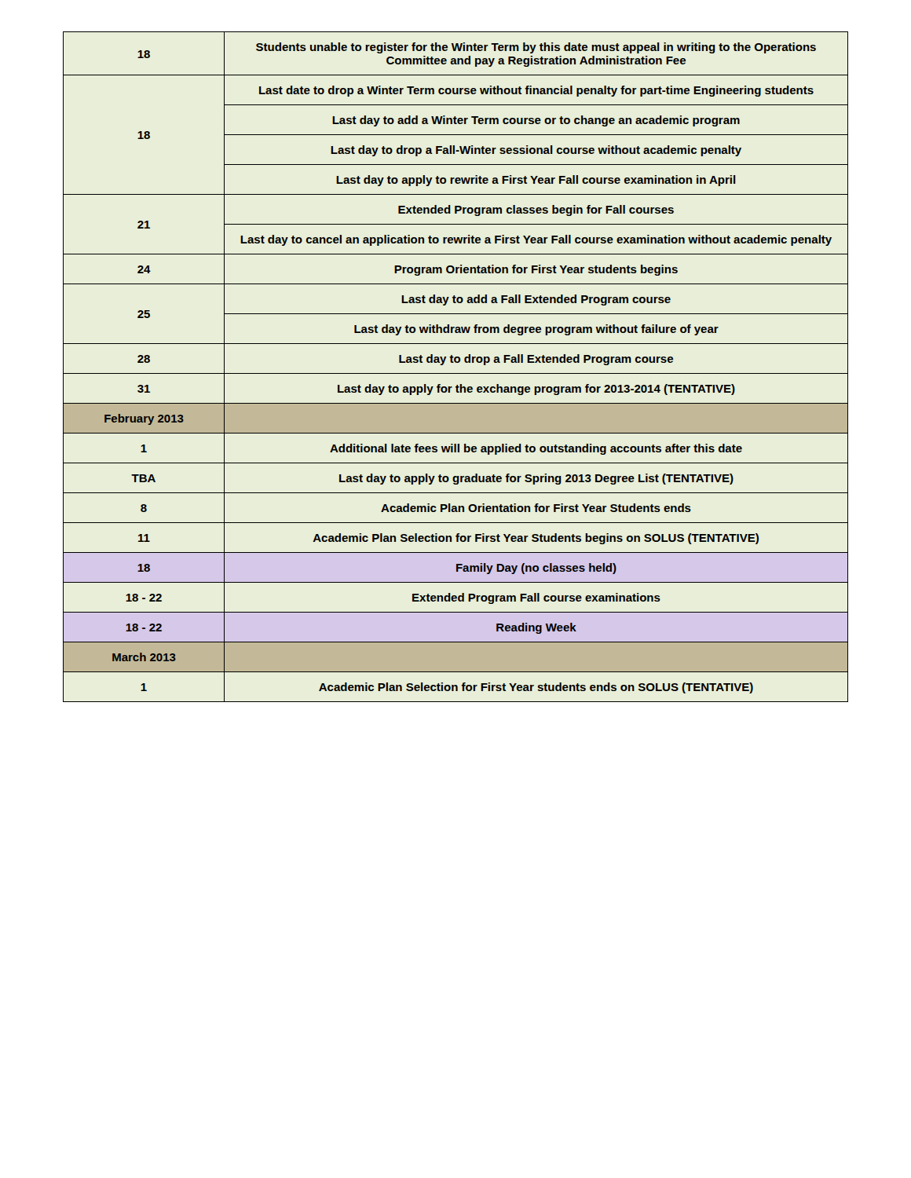| 18 | Students unable to register for the Winter Term by this date must appeal in writing to the Operations Committee and pay a Registration Administration Fee |
| 18 | Last date to drop a Winter Term course without financial penalty for part-time Engineering students |
| Last day to add a Winter Term course or to change an academic program |
| Last day to drop a Fall-Winter sessional course without academic penalty |
| Last day to apply to rewrite a First Year Fall course examination in April |
| 21 | Extended Program classes begin for Fall courses |
| Last day to cancel an application to rewrite a First Year Fall course examination without academic penalty |
| 24 | Program Orientation for First Year students begins |
| 25 | Last day to add a Fall Extended Program course |
| Last day to withdraw from degree program without failure of year |
| 28 | Last day to drop a Fall Extended Program course |
| 31 | Last day to apply for the exchange program for 2013-2014 (TENTATIVE) |
| February 2013 | |
| 1 | Additional late fees will be applied to outstanding accounts after this date |
| TBA | Last day to apply to graduate for Spring 2013 Degree List (TENTATIVE) |
| 8 | Academic Plan Orientation for First Year Students ends |
| 11 | Academic Plan Selection for First Year Students begins on SOLUS (TENTATIVE) |
| 18 | Family Day (no classes held) |
| 18 - 22 | Extended Program Fall course examinations |
| 18 - 22 | Reading Week |
| March 2013 | |
| 1 | Academic Plan Selection for First Year students ends on SOLUS (TENTATIVE) |